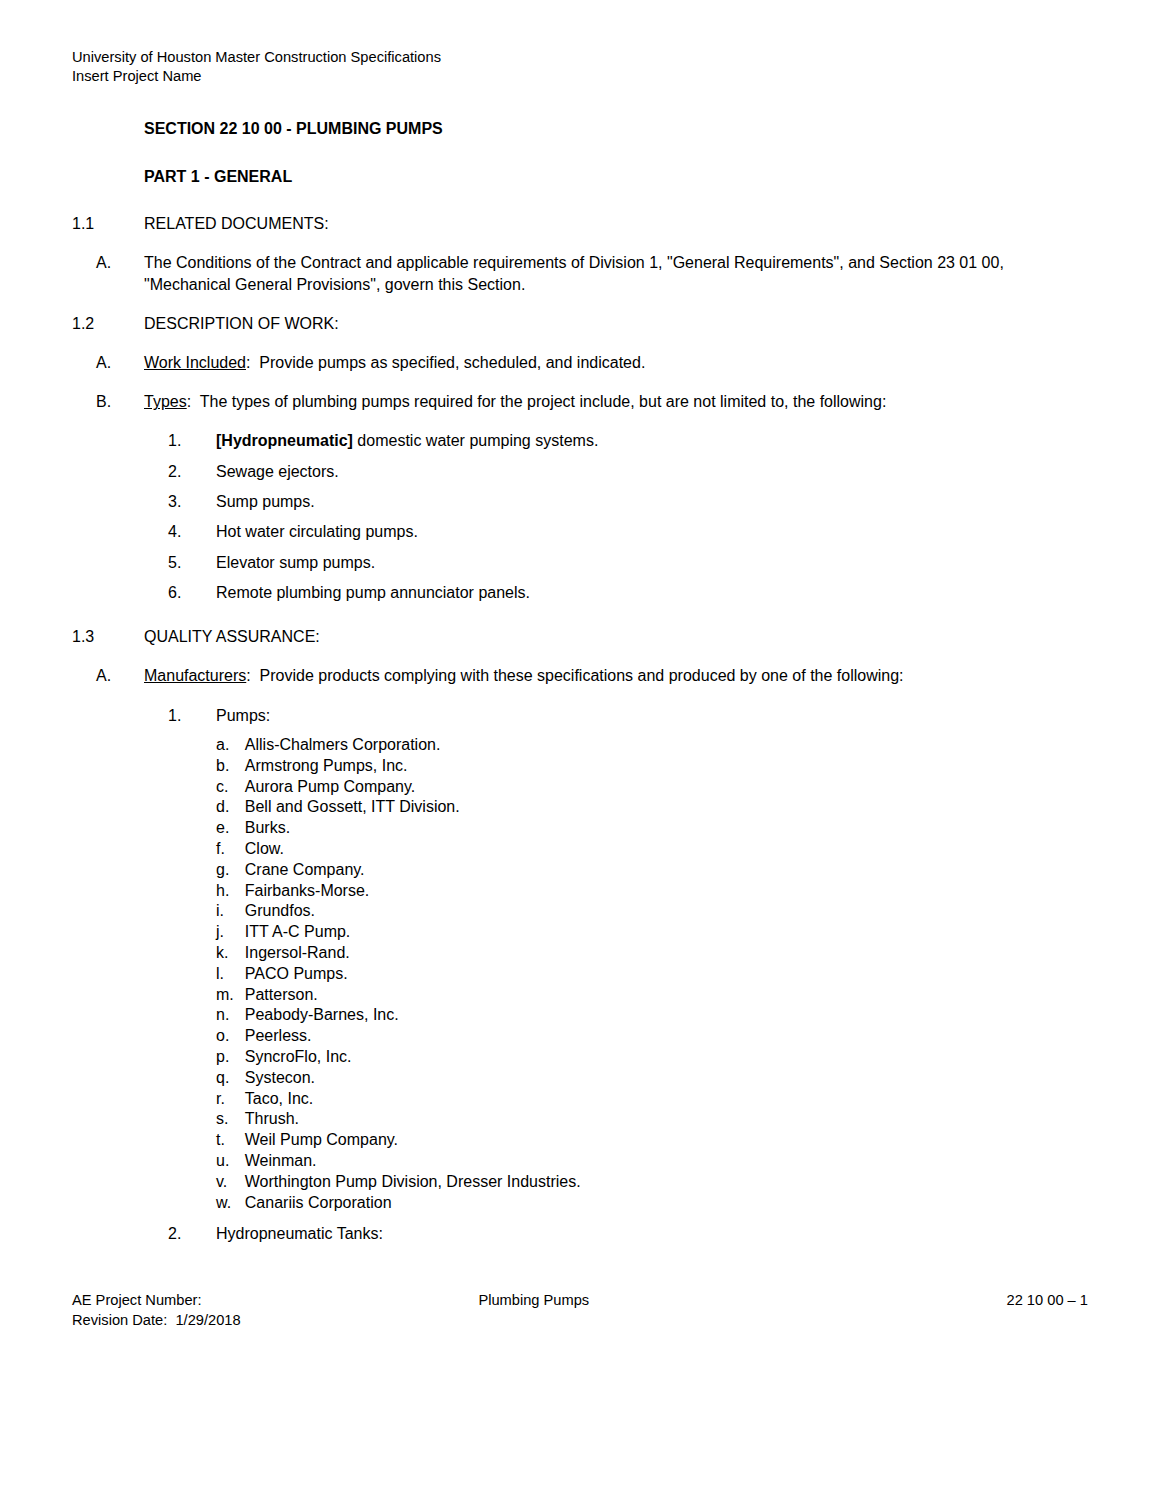University of Houston Master Construction Specifications
Insert Project Name
SECTION 22 10 00 - PLUMBING PUMPS
PART 1 - GENERAL
1.1
RELATED DOCUMENTS:
A.
The Conditions of the Contract and applicable requirements of Division 1, "General Requirements", and Section 23 01 00, "Mechanical General Provisions", govern this Section.
1.2
DESCRIPTION OF WORK:
A.
Work Included: Provide pumps as specified, scheduled, and indicated.
B.
Types: The types of plumbing pumps required for the project include, but are not limited to, the following:
1.
[Hydropneumatic] domestic water pumping systems.
2.
Sewage ejectors.
3.
Sump pumps.
4.
Hot water circulating pumps.
5.
Elevator sump pumps.
6.
Remote plumbing pump annunciator panels.
1.3
QUALITY ASSURANCE:
A.
Manufacturers: Provide products complying with these specifications and produced by one of the following:
1.
Pumps:
a.
Allis-Chalmers Corporation.
b.
Armstrong Pumps, Inc.
c.
Aurora Pump Company.
d.
Bell and Gossett, ITT Division.
e.
Burks.
f.
Clow.
g.
Crane Company.
h.
Fairbanks-Morse.
i.
Grundfos.
j.
ITT A-C Pump.
k.
Ingersol-Rand.
l.
PACO Pumps.
m.
Patterson.
n.
Peabody-Barnes, Inc.
o.
Peerless.
p.
SyncroFlo, Inc.
q.
Systecon.
r.
Taco, Inc.
s.
Thrush.
t.
Weil Pump Company.
u.
Weinman.
v.
Worthington Pump Division, Dresser Industries.
w.
Canariis Corporation
2.
Hydropneumatic Tanks:
AE Project Number:
Revision Date: 1/29/2018
Plumbing Pumps
22 10 00 – 1